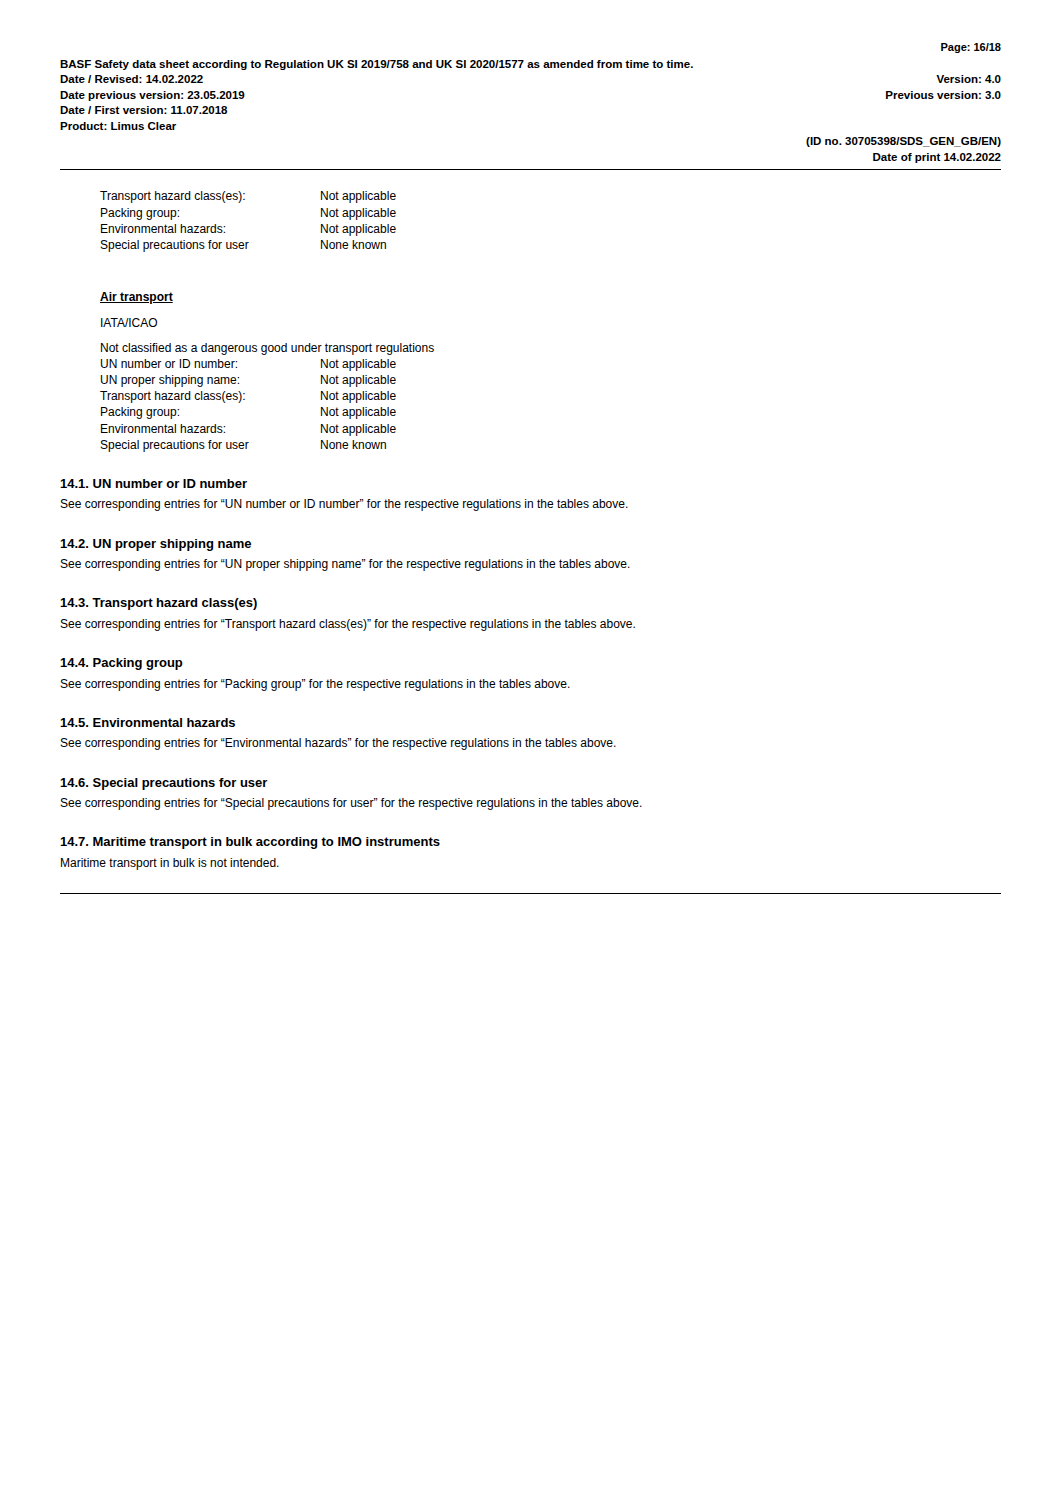Page: 16/18
BASF Safety data sheet according to Regulation UK SI 2019/758 and UK SI 2020/1577 as amended from time to time.
Date / Revised: 14.02.2022 Version: 4.0
Date previous version: 23.05.2019 Previous version: 3.0
Date / First version: 11.07.2018
Product: Limus Clear
(ID no. 30705398/SDS_GEN_GB/EN)
Date of print 14.02.2022
| Transport hazard class(es): | Not applicable |
| Packing group: | Not applicable |
| Environmental hazards: | Not applicable |
| Special precautions for user | None known |
Air transport
IATA/ICAO
Not classified as a dangerous good under transport regulations
| UN number or ID number: | Not applicable |
| UN proper shipping name: | Not applicable |
| Transport hazard class(es): | Not applicable |
| Packing group: | Not applicable |
| Environmental hazards: | Not applicable |
| Special precautions for user | None known |
14.1. UN number or ID number
See corresponding entries for “UN number or ID number” for the respective regulations in the tables above.
14.2. UN proper shipping name
See corresponding entries for “UN proper shipping name” for the respective regulations in the tables above.
14.3. Transport hazard class(es)
See corresponding entries for “Transport hazard class(es)” for the respective regulations in the tables above.
14.4. Packing group
See corresponding entries for “Packing group” for the respective regulations in the tables above.
14.5. Environmental hazards
See corresponding entries for “Environmental hazards” for the respective regulations in the tables above.
14.6. Special precautions for user
See corresponding entries for “Special precautions for user” for the respective regulations in the tables above.
14.7. Maritime transport in bulk according to IMO instruments
Maritime transport in bulk is not intended.